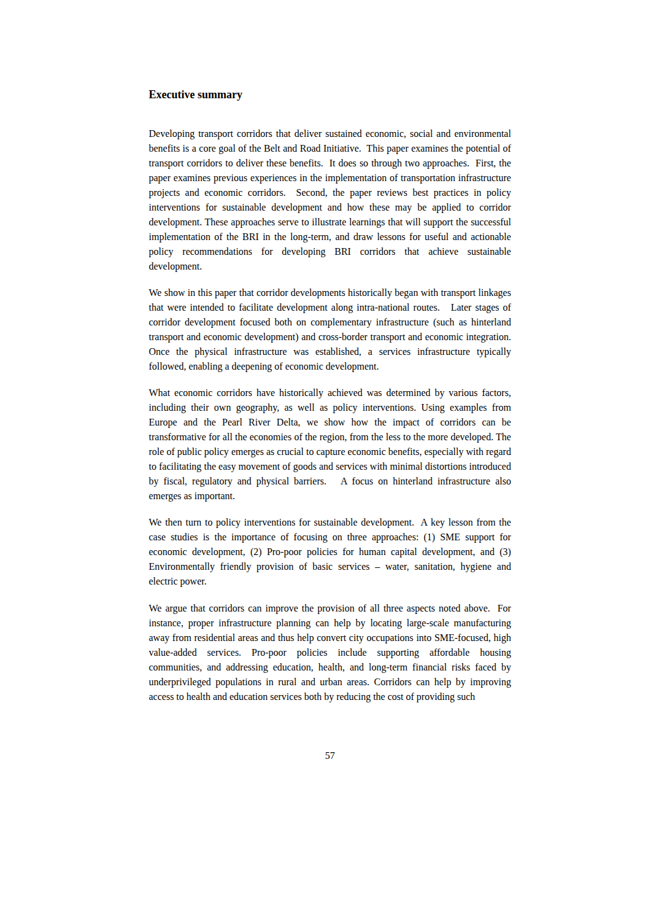Executive summary
Developing transport corridors that deliver sustained economic, social and environmental benefits is a core goal of the Belt and Road Initiative. This paper examines the potential of transport corridors to deliver these benefits. It does so through two approaches. First, the paper examines previous experiences in the implementation of transportation infrastructure projects and economic corridors. Second, the paper reviews best practices in policy interventions for sustainable development and how these may be applied to corridor development. These approaches serve to illustrate learnings that will support the successful implementation of the BRI in the long-term, and draw lessons for useful and actionable policy recommendations for developing BRI corridors that achieve sustainable development.
We show in this paper that corridor developments historically began with transport linkages that were intended to facilitate development along intra-national routes. Later stages of corridor development focused both on complementary infrastructure (such as hinterland transport and economic development) and cross-border transport and economic integration. Once the physical infrastructure was established, a services infrastructure typically followed, enabling a deepening of economic development.
What economic corridors have historically achieved was determined by various factors, including their own geography, as well as policy interventions. Using examples from Europe and the Pearl River Delta, we show how the impact of corridors can be transformative for all the economies of the region, from the less to the more developed. The role of public policy emerges as crucial to capture economic benefits, especially with regard to facilitating the easy movement of goods and services with minimal distortions introduced by fiscal, regulatory and physical barriers. A focus on hinterland infrastructure also emerges as important.
We then turn to policy interventions for sustainable development. A key lesson from the case studies is the importance of focusing on three approaches: (1) SME support for economic development, (2) Pro-poor policies for human capital development, and (3) Environmentally friendly provision of basic services – water, sanitation, hygiene and electric power.
We argue that corridors can improve the provision of all three aspects noted above. For instance, proper infrastructure planning can help by locating large-scale manufacturing away from residential areas and thus help convert city occupations into SME-focused, high value-added services. Pro-poor policies include supporting affordable housing communities, and addressing education, health, and long-term financial risks faced by underprivileged populations in rural and urban areas. Corridors can help by improving access to health and education services both by reducing the cost of providing such
57